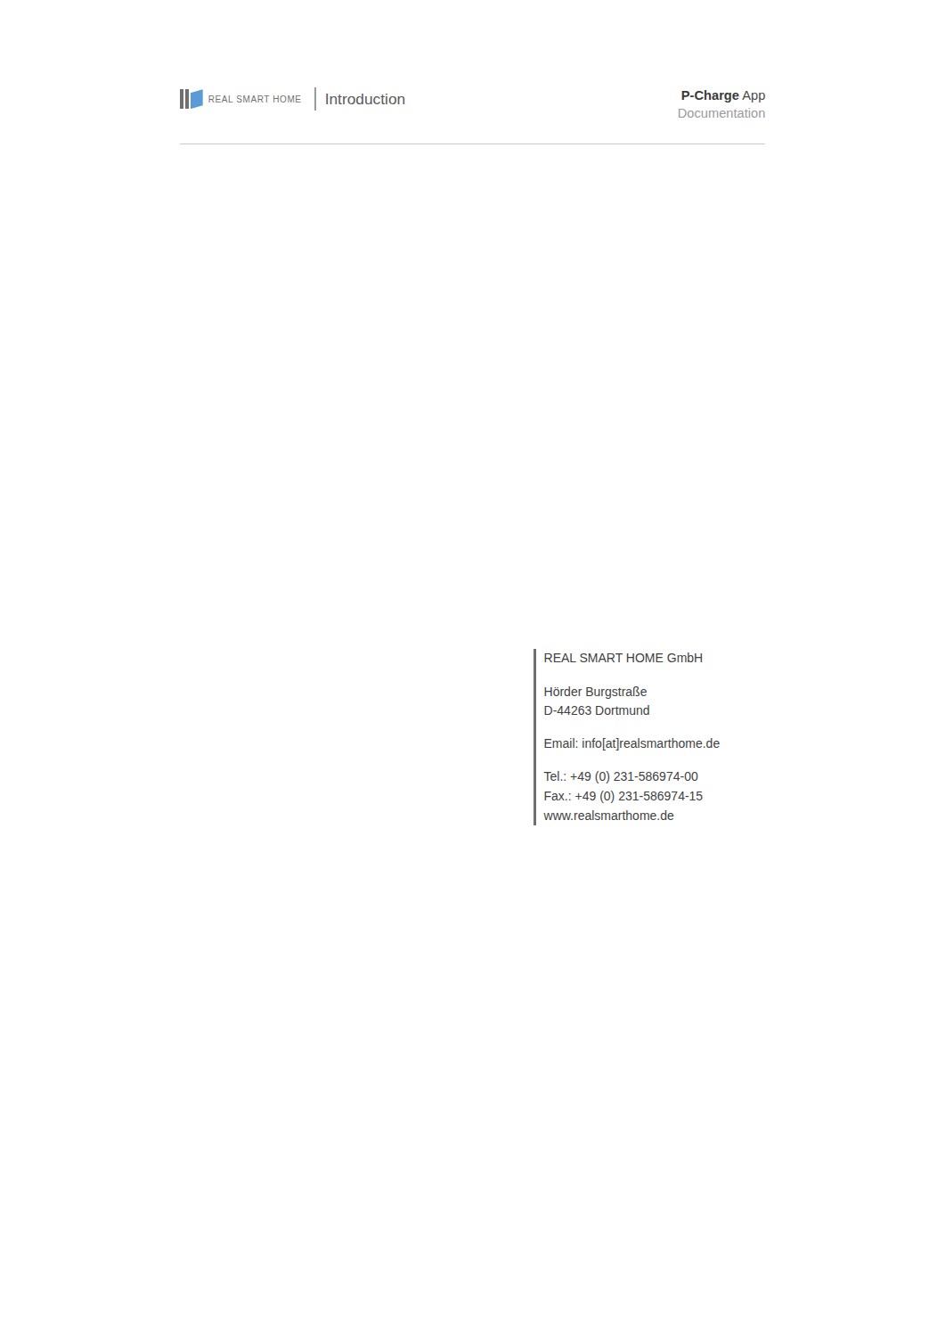REAL SMART HOME
Introduction
P-Charge App
Documentation
REAL SMART HOME GmbH
Hörder Burgstraße
D-44263 Dortmund
Email: info[at]realsmarthome.de
Tel.: +49 (0) 231-586974-00
Fax.: +49 (0) 231-586974-15
www.realsmarthome.de